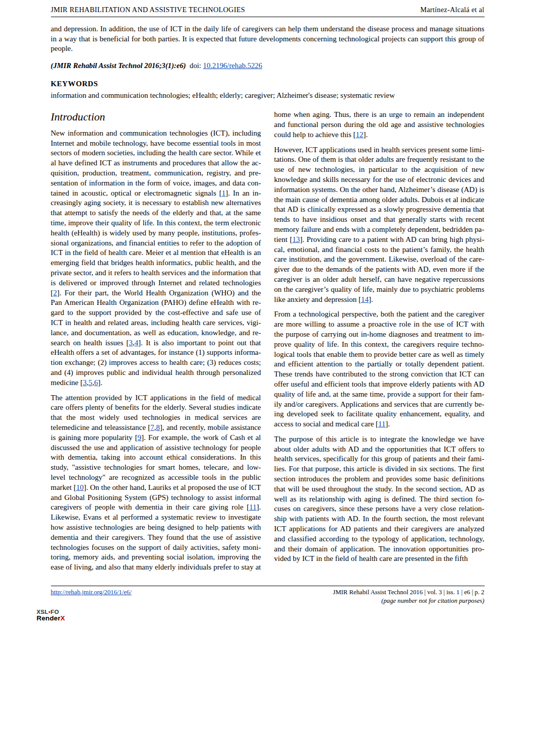JMIR REHABILITATION AND ASSISTIVE TECHNOLOGIES
Martínez-Alcalá et al
and depression. In addition, the use of ICT in the daily life of caregivers can help them understand the disease process and manage situations in a way that is beneficial for both parties. It is expected that future developments concerning technological projects can support this group of people.
(JMIR Rehabil Assist Technol 2016;3(1):e6) doi: 10.2196/rehab.5226
KEYWORDS
information and communication technologies; eHealth; elderly; caregiver; Alzheimer's disease; systematic review
Introduction
New information and communication technologies (ICT), including Internet and mobile technology, have become essential tools in most sectors of modern societies, including the health care sector. While et al have defined ICT as instruments and procedures that allow the acquisition, production, treatment, communication, registry, and presentation of information in the form of voice, images, and data contained in acoustic, optical or electromagnetic signals [1]. In an increasingly aging society, it is necessary to establish new alternatives that attempt to satisfy the needs of the elderly and that, at the same time, improve their quality of life. In this context, the term electronic health (eHealth) is widely used by many people, institutions, professional organizations, and financial entities to refer to the adoption of ICT in the field of health care. Meier et al mention that eHealth is an emerging field that bridges health informatics, public health, and the private sector, and it refers to health services and the information that is delivered or improved through Internet and related technologies [2]. For their part, the World Health Organization (WHO) and the Pan American Health Organization (PAHO) define eHealth with regard to the support provided by the cost-effective and safe use of ICT in health and related areas, including health care services, vigilance, and documentation, as well as education, knowledge, and research on health issues [3,4]. It is also important to point out that eHealth offers a set of advantages, for instance (1) supports information exchange; (2) improves access to health care; (3) reduces costs; and (4) improves public and individual health through personalized medicine [3,5,6].
The attention provided by ICT applications in the field of medical care offers plenty of benefits for the elderly. Several studies indicate that the most widely used technologies in medical services are telemedicine and teleassistance [7,8], and recently, mobile assistance is gaining more popularity [9]. For example, the work of Cash et al discussed the use and application of assistive technology for people with dementia, taking into account ethical considerations. In this study, "assistive technologies for smart homes, telecare, and low-level technology" are recognized as accessible tools in the public market [10]. On the other hand, Lauriks et al proposed the use of ICT and Global Positioning System (GPS) technology to assist informal caregivers of people with dementia in their care giving role [11]. Likewise, Evans et al performed a systematic review to investigate how assistive technologies are being designed to help patients with dementia and their caregivers. They found that the use of assistive technologies focuses on the support of daily activities, safety monitoring, memory aids, and preventing social isolation, improving the ease of living, and also that many elderly individuals prefer to stay at home when aging. Thus, there is an urge to remain an independent and functional person during the old age and assistive technologies could help to achieve this [12].
However, ICT applications used in health services present some limitations. One of them is that older adults are frequently resistant to the use of new technologies, in particular to the acquisition of new knowledge and skills necessary for the use of electronic devices and information systems. On the other hand, Alzheimer’s disease (AD) is the main cause of dementia among older adults. Dubois et al indicate that AD is clinically expressed as a slowly progressive dementia that tends to have insidious onset and that generally starts with recent memory failure and ends with a completely dependent, bedridden patient [13]. Providing care to a patient with AD can bring high physical, emotional, and financial costs to the patient’s family, the health care institution, and the government. Likewise, overload of the caregiver due to the demands of the patients with AD, even more if the caregiver is an older adult herself, can have negative repercussions on the caregiver’s quality of life, mainly due to psychiatric problems like anxiety and depression [14].
From a technological perspective, both the patient and the caregiver are more willing to assume a proactive role in the use of ICT with the purpose of carrying out in-home diagnoses and treatment to improve quality of life. In this context, the caregivers require technological tools that enable them to provide better care as well as timely and efficient attention to the partially or totally dependent patient. These trends have contributed to the strong conviction that ICT can offer useful and efficient tools that improve elderly patients with AD quality of life and, at the same time, provide a support for their family and/or caregivers. Applications and services that are currently being developed seek to facilitate quality enhancement, equality, and access to social and medical care [11].
The purpose of this article is to integrate the knowledge we have about older adults with AD and the opportunities that ICT offers to health services, specifically for this group of patients and their families. For that purpose, this article is divided in six sections. The first section introduces the problem and provides some basic definitions that will be used throughout the study. In the second section, AD as well as its relationship with aging is defined. The third section focuses on caregivers, since these persons have a very close relationship with patients with AD. In the fourth section, the most relevant ICT applications for AD patients and their caregivers are analyzed and classified according to the typology of application, technology, and their domain of application. The innovation opportunities provided by ICT in the field of health care are presented in the fifth
http://rehab.jmir.org/2016/1/e6/
JMIR Rehabil Assist Technol 2016 | vol. 3 | iss. 1 | e6 | p. 2
(page number not for citation purposes)
XSL•FO
Render X